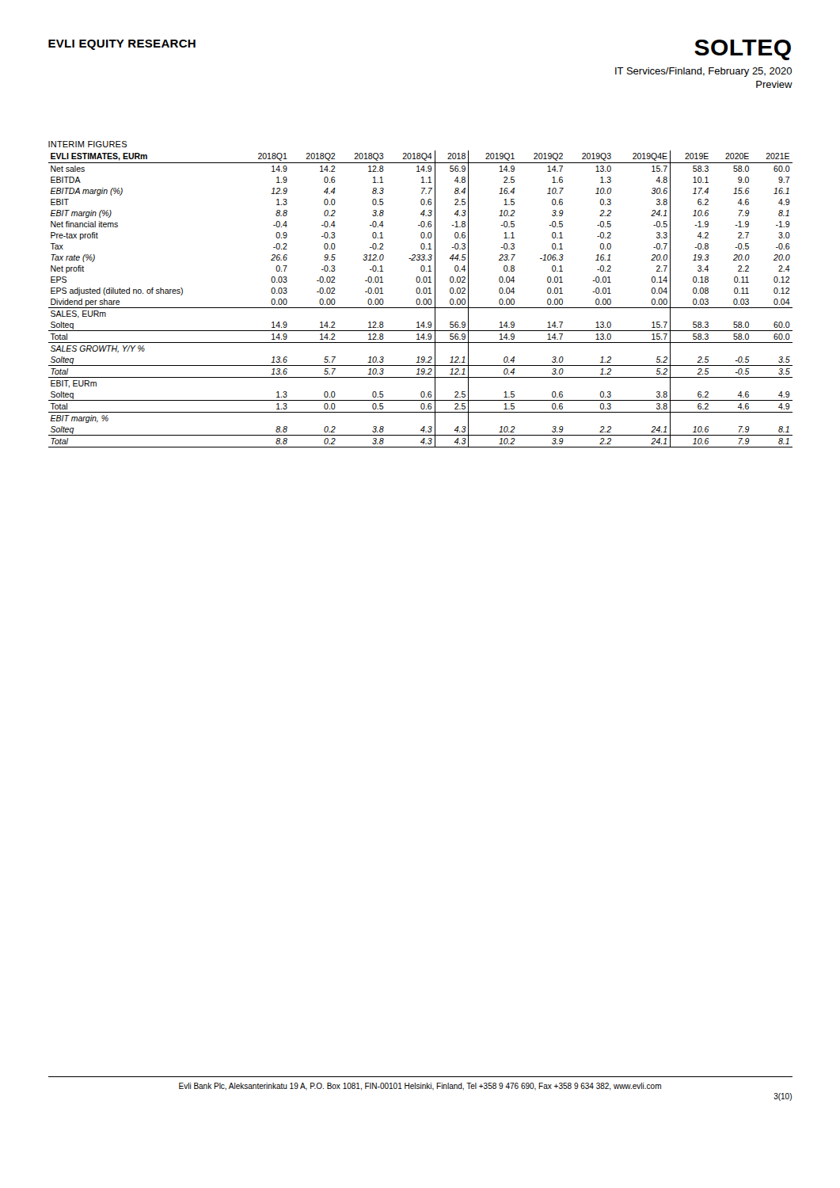EVLI EQUITY RESEARCH
SOLTEQ
IT Services/Finland, February 25, 2020
Preview
INTERIM FIGURES
| EVLI ESTIMATES, EURm | 2018Q1 | 2018Q2 | 2018Q3 | 2018Q4 | 2018 | 2019Q1 | 2019Q2 | 2019Q3 | 2019Q4E | 2019E | 2020E | 2021E |
| --- | --- | --- | --- | --- | --- | --- | --- | --- | --- | --- | --- | --- |
| Net sales | 14.9 | 14.2 | 12.8 | 14.9 | 56.9 | 14.9 | 14.7 | 13.0 | 15.7 | 58.3 | 58.0 | 60.0 |
| EBITDA | 1.9 | 0.6 | 1.1 | 1.1 | 4.8 | 2.5 | 1.6 | 1.3 | 4.8 | 10.1 | 9.0 | 9.7 |
| EBITDA margin (%) | 12.9 | 4.4 | 8.3 | 7.7 | 8.4 | 16.4 | 10.7 | 10.0 | 30.6 | 17.4 | 15.6 | 16.1 |
| EBIT | 1.3 | 0.0 | 0.5 | 0.6 | 2.5 | 1.5 | 0.6 | 0.3 | 3.8 | 6.2 | 4.6 | 4.9 |
| EBIT margin (%) | 8.8 | 0.2 | 3.8 | 4.3 | 4.3 | 10.2 | 3.9 | 2.2 | 24.1 | 10.6 | 7.9 | 8.1 |
| Net financial items | -0.4 | -0.4 | -0.4 | -0.6 | -1.8 | -0.5 | -0.5 | -0.5 | -0.5 | -1.9 | -1.9 | -1.9 |
| Pre-tax profit | 0.9 | -0.3 | 0.1 | 0.0 | 0.6 | 1.1 | 0.1 | -0.2 | 3.3 | 4.2 | 2.7 | 3.0 |
| Tax | -0.2 | 0.0 | -0.2 | 0.1 | -0.3 | -0.3 | 0.1 | 0.0 | -0.7 | -0.8 | -0.5 | -0.6 |
| Tax rate (%) | 26.6 | 9.5 | 312.0 | -233.3 | 44.5 | 23.7 | -106.3 | 16.1 | 20.0 | 19.3 | 20.0 | 20.0 |
| Net profit | 0.7 | -0.3 | -0.1 | 0.1 | 0.4 | 0.8 | 0.1 | -0.2 | 2.7 | 3.4 | 2.2 | 2.4 |
| EPS | 0.03 | -0.02 | -0.01 | 0.01 | 0.02 | 0.04 | 0.01 | -0.01 | 0.14 | 0.18 | 0.11 | 0.12 |
| EPS adjusted (diluted no. of shares) | 0.03 | -0.02 | -0.01 | 0.01 | 0.02 | 0.04 | 0.01 | -0.01 | 0.04 | 0.08 | 0.11 | 0.12 |
| Dividend per share | 0.00 | 0.00 | 0.00 | 0.00 | 0.00 | 0.00 | 0.00 | 0.00 | 0.00 | 0.03 | 0.03 | 0.04 |
| SALES, EURm | | | | | | | | | | | | |
| Solteq | 14.9 | 14.2 | 12.8 | 14.9 | 56.9 | 14.9 | 14.7 | 13.0 | 15.7 | 58.3 | 58.0 | 60.0 |
| Total | 14.9 | 14.2 | 12.8 | 14.9 | 56.9 | 14.9 | 14.7 | 13.0 | 15.7 | 58.3 | 58.0 | 60.0 |
| SALES GROWTH, Y/Y % | | | | | | | | | | | | |
| Solteq | 13.6 | 5.7 | 10.3 | 19.2 | 12.1 | 0.4 | 3.0 | 1.2 | 5.2 | 2.5 | -0.5 | 3.5 |
| Total | 13.6 | 5.7 | 10.3 | 19.2 | 12.1 | 0.4 | 3.0 | 1.2 | 5.2 | 2.5 | -0.5 | 3.5 |
| EBIT, EURm | | | | | | | | | | | | |
| Solteq | 1.3 | 0.0 | 0.5 | 0.6 | 2.5 | 1.5 | 0.6 | 0.3 | 3.8 | 6.2 | 4.6 | 4.9 |
| Total | 1.3 | 0.0 | 0.5 | 0.6 | 2.5 | 1.5 | 0.6 | 0.3 | 3.8 | 6.2 | 4.6 | 4.9 |
| EBIT margin, % | | | | | | | | | | | | |
| Solteq | 8.8 | 0.2 | 3.8 | 4.3 | 4.3 | 10.2 | 3.9 | 2.2 | 24.1 | 10.6 | 7.9 | 8.1 |
| Total | 8.8 | 0.2 | 3.8 | 4.3 | 4.3 | 10.2 | 3.9 | 2.2 | 24.1 | 10.6 | 7.9 | 8.1 |
Evli Bank Plc, Aleksanterinkatu 19 A, P.O. Box 1081, FIN-00101 Helsinki, Finland, Tel +358 9 476 690, Fax +358 9 634 382, www.evli.com
3(10)